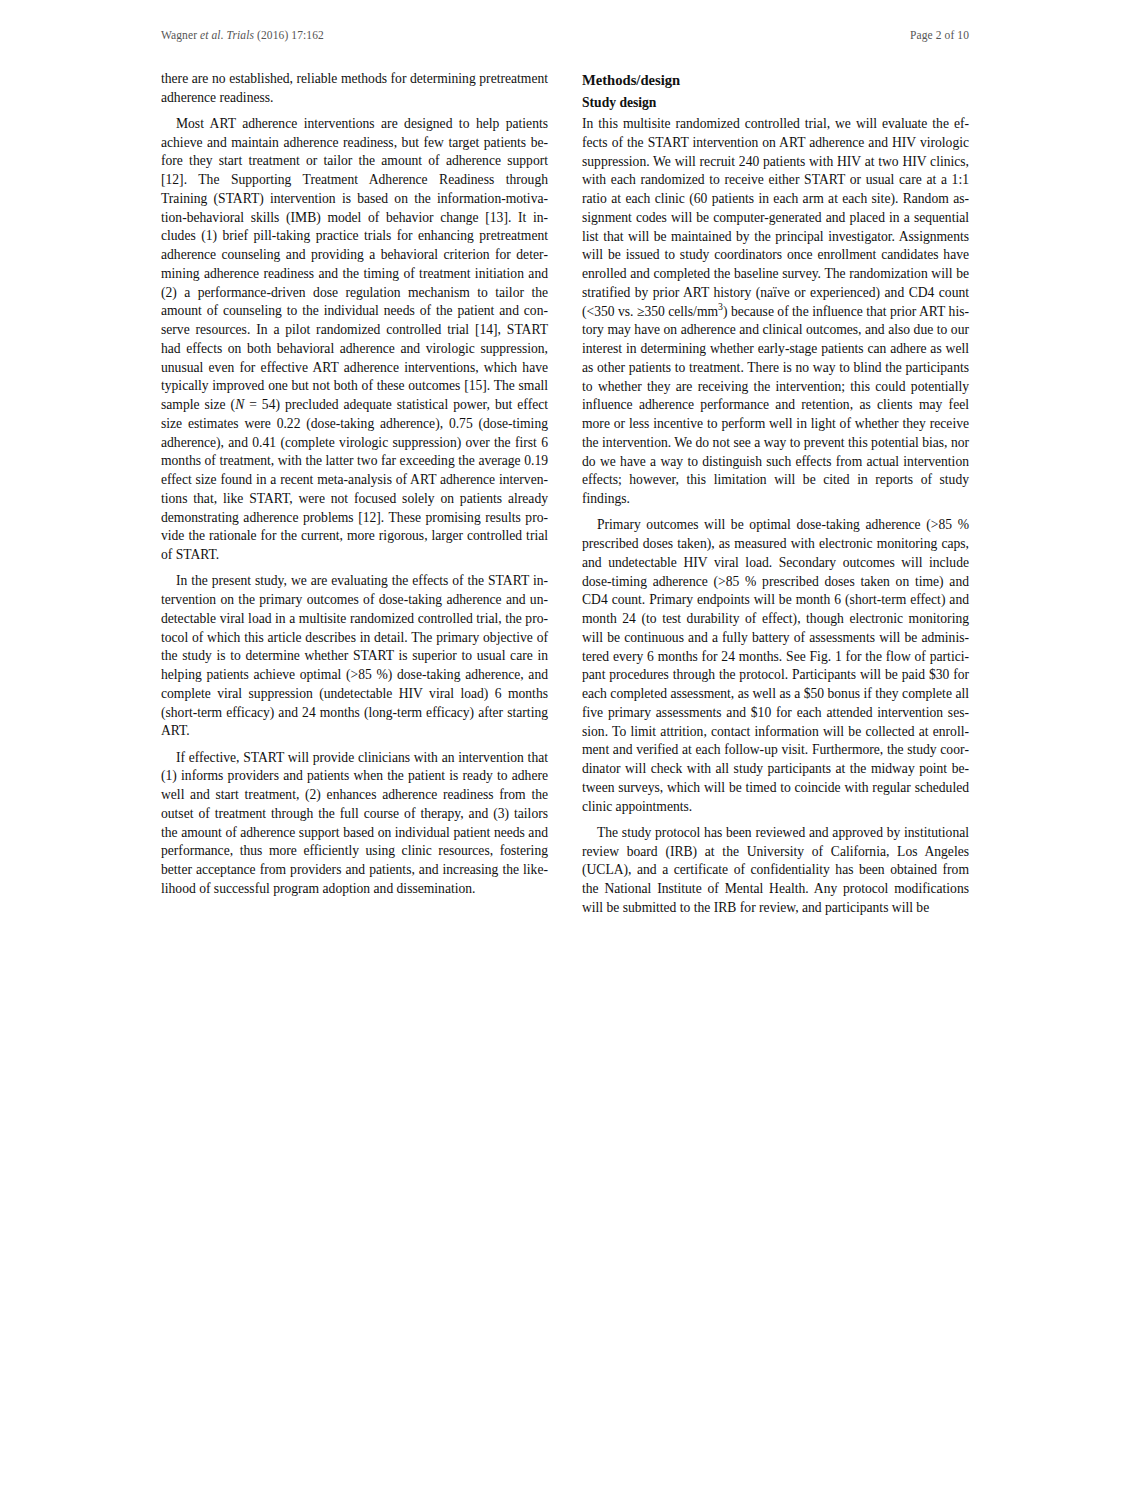Wagner et al. Trials (2016) 17:162 Page 2 of 10
there are no established, reliable methods for determining pretreatment adherence readiness.
Most ART adherence interventions are designed to help patients achieve and maintain adherence readiness, but few target patients before they start treatment or tailor the amount of adherence support [12]. The Supporting Treatment Adherence Readiness through Training (START) intervention is based on the information-motivation-behavioral skills (IMB) model of behavior change [13]. It includes (1) brief pill-taking practice trials for enhancing pretreatment adherence counseling and providing a behavioral criterion for determining adherence readiness and the timing of treatment initiation and (2) a performance-driven dose regulation mechanism to tailor the amount of counseling to the individual needs of the patient and conserve resources. In a pilot randomized controlled trial [14], START had effects on both behavioral adherence and virologic suppression, unusual even for effective ART adherence interventions, which have typically improved one but not both of these outcomes [15]. The small sample size (N = 54) precluded adequate statistical power, but effect size estimates were 0.22 (dose-taking adherence), 0.75 (dose-timing adherence), and 0.41 (complete virologic suppression) over the first 6 months of treatment, with the latter two far exceeding the average 0.19 effect size found in a recent meta-analysis of ART adherence interventions that, like START, were not focused solely on patients already demonstrating adherence problems [12]. These promising results provide the rationale for the current, more rigorous, larger controlled trial of START.
In the present study, we are evaluating the effects of the START intervention on the primary outcomes of dose-taking adherence and undetectable viral load in a multisite randomized controlled trial, the protocol of which this article describes in detail. The primary objective of the study is to determine whether START is superior to usual care in helping patients achieve optimal (>85 %) dose-taking adherence, and complete viral suppression (undetectable HIV viral load) 6 months (short-term efficacy) and 24 months (long-term efficacy) after starting ART.
If effective, START will provide clinicians with an intervention that (1) informs providers and patients when the patient is ready to adhere well and start treatment, (2) enhances adherence readiness from the outset of treatment through the full course of therapy, and (3) tailors the amount of adherence support based on individual patient needs and performance, thus more efficiently using clinic resources, fostering better acceptance from providers and patients, and increasing the likelihood of successful program adoption and dissemination.
Methods/design
Study design
In this multisite randomized controlled trial, we will evaluate the effects of the START intervention on ART adherence and HIV virologic suppression. We will recruit 240 patients with HIV at two HIV clinics, with each randomized to receive either START or usual care at a 1:1 ratio at each clinic (60 patients in each arm at each site). Random assignment codes will be computer-generated and placed in a sequential list that will be maintained by the principal investigator. Assignments will be issued to study coordinators once enrollment candidates have enrolled and completed the baseline survey. The randomization will be stratified by prior ART history (naïve or experienced) and CD4 count (<350 vs. ≥350 cells/mm3) because of the influence that prior ART history may have on adherence and clinical outcomes, and also due to our interest in determining whether early-stage patients can adhere as well as other patients to treatment. There is no way to blind the participants to whether they are receiving the intervention; this could potentially influence adherence performance and retention, as clients may feel more or less incentive to perform well in light of whether they receive the intervention. We do not see a way to prevent this potential bias, nor do we have a way to distinguish such effects from actual intervention effects; however, this limitation will be cited in reports of study findings.
Primary outcomes will be optimal dose-taking adherence (>85 % prescribed doses taken), as measured with electronic monitoring caps, and undetectable HIV viral load. Secondary outcomes will include dose-timing adherence (>85 % prescribed doses taken on time) and CD4 count. Primary endpoints will be month 6 (short-term effect) and month 24 (to test durability of effect), though electronic monitoring will be continuous and a fully battery of assessments will be administered every 6 months for 24 months. See Fig. 1 for the flow of participant procedures through the protocol. Participants will be paid $30 for each completed assessment, as well as a $50 bonus if they complete all five primary assessments and $10 for each attended intervention session. To limit attrition, contact information will be collected at enrollment and verified at each follow-up visit. Furthermore, the study coordinator will check with all study participants at the midway point between surveys, which will be timed to coincide with regular scheduled clinic appointments.
The study protocol has been reviewed and approved by institutional review board (IRB) at the University of California, Los Angeles (UCLA), and a certificate of confidentiality has been obtained from the National Institute of Mental Health. Any protocol modifications will be submitted to the IRB for review, and participants will be